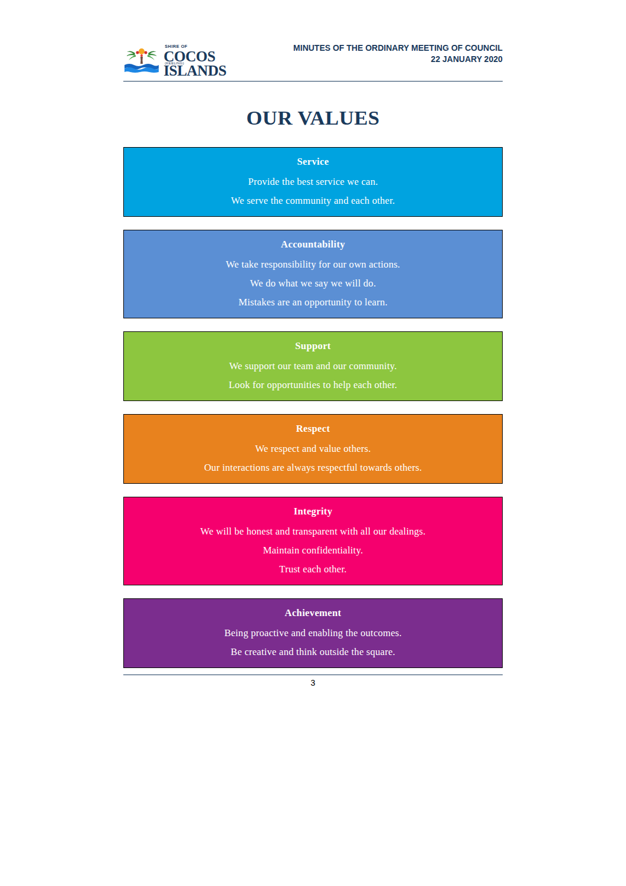SHIRE OF COCOS (KEELING) ISLANDS
MINUTES OF THE ORDINARY MEETING OF COUNCIL
22 JANUARY 2020
OUR VALUES
Service
Provide the best service we can.
We serve the community and each other.
Accountability
We take responsibility for our own actions.
We do what we say we will do.
Mistakes are an opportunity to learn.
Support
We support our team and our community.
Look for opportunities to help each other.
Respect
We respect and value others.
Our interactions are always respectful towards others.
Integrity
We will be honest and transparent with all our dealings.
Maintain confidentiality.
Trust each other.
Achievement
Being proactive and enabling the outcomes.
Be creative and think outside the square.
3